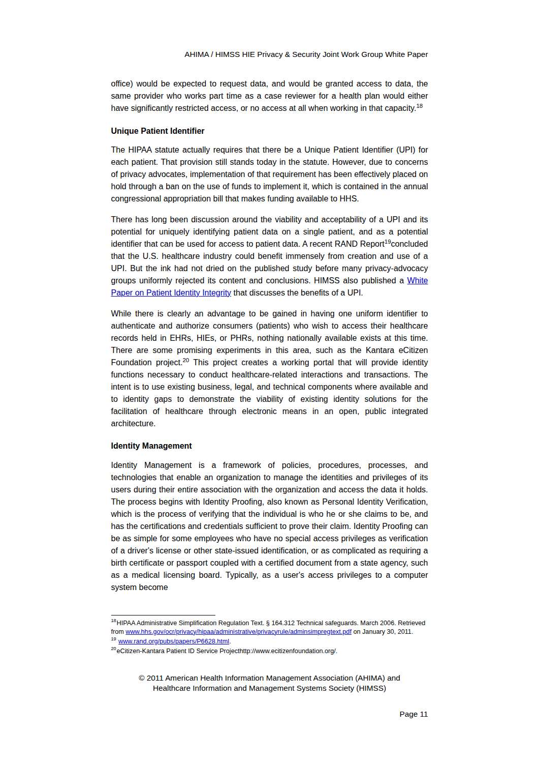AHIMA / HIMSS HIE Privacy & Security Joint Work Group White Paper
office) would be expected to request data, and would be granted access to data, the same provider who works part time as a case reviewer for a health plan would either have significantly restricted access, or no access at all when working in that capacity.18
Unique Patient Identifier
The HIPAA statute actually requires that there be a Unique Patient Identifier (UPI) for each patient. That provision still stands today in the statute. However, due to concerns of privacy advocates, implementation of that requirement has been effectively placed on hold through a ban on the use of funds to implement it, which is contained in the annual congressional appropriation bill that makes funding available to HHS.
There has long been discussion around the viability and acceptability of a UPI and its potential for uniquely identifying patient data on a single patient, and as a potential identifier that can be used for access to patient data. A recent RAND Report19concluded that the U.S. healthcare industry could benefit immensely from creation and use of a UPI. But the ink had not dried on the published study before many privacy-advocacy groups uniformly rejected its content and conclusions. HIMSS also published a White Paper on Patient Identity Integrity that discusses the benefits of a UPI.
While there is clearly an advantage to be gained in having one uniform identifier to authenticate and authorize consumers (patients) who wish to access their healthcare records held in EHRs, HIEs, or PHRs, nothing nationally available exists at this time. There are some promising experiments in this area, such as the Kantara eCitizen Foundation project.20 This project creates a working portal that will provide identity functions necessary to conduct healthcare-related interactions and transactions. The intent is to use existing business, legal, and technical components where available and to identity gaps to demonstrate the viability of existing identity solutions for the facilitation of healthcare through electronic means in an open, public integrated architecture.
Identity Management
Identity Management is a framework of policies, procedures, processes, and technologies that enable an organization to manage the identities and privileges of its users during their entire association with the organization and access the data it holds. The process begins with Identity Proofing, also known as Personal Identity Verification, which is the process of verifying that the individual is who he or she claims to be, and has the certifications and credentials sufficient to prove their claim. Identity Proofing can be as simple for some employees who have no special access privileges as verification of a driver's license or other state-issued identification, or as complicated as requiring a birth certificate or passport coupled with a certified document from a state agency, such as a medical licensing board. Typically, as a user's access privileges to a computer system become
18HIPAA Administrative Simplification Regulation Text. § 164.312 Technical safeguards. March 2006. Retrieved from www.hhs.gov/ocr/privacy/hipaa/administrative/privacyrule/adminsimpregtext.pdf on January 30, 2011.
19 www.rand.org/pubs/papers/P6628.html.
20eCitizen-Kantara Patient ID Service Projecthttp://www.ecitizenfoundation.org/.
© 2011 American Health Information Management Association (AHIMA) and
Healthcare Information and Management Systems Society (HIMSS)
Page 11